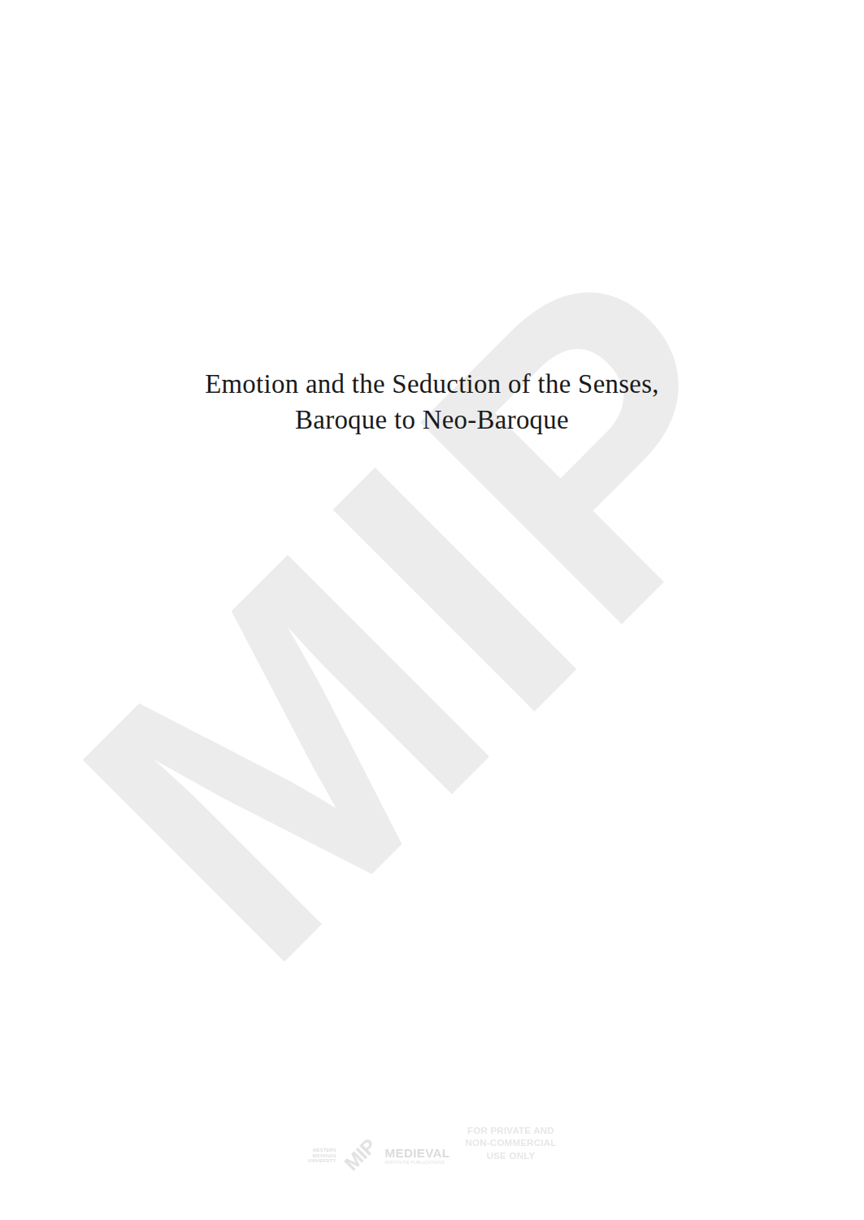MIP
Emotion and the Seduction of the Senses,
Baroque to Neo-Baroque
Western
Michigan
University
MIP
Medieval
Institute Publications
For private and
non-commercial
use only